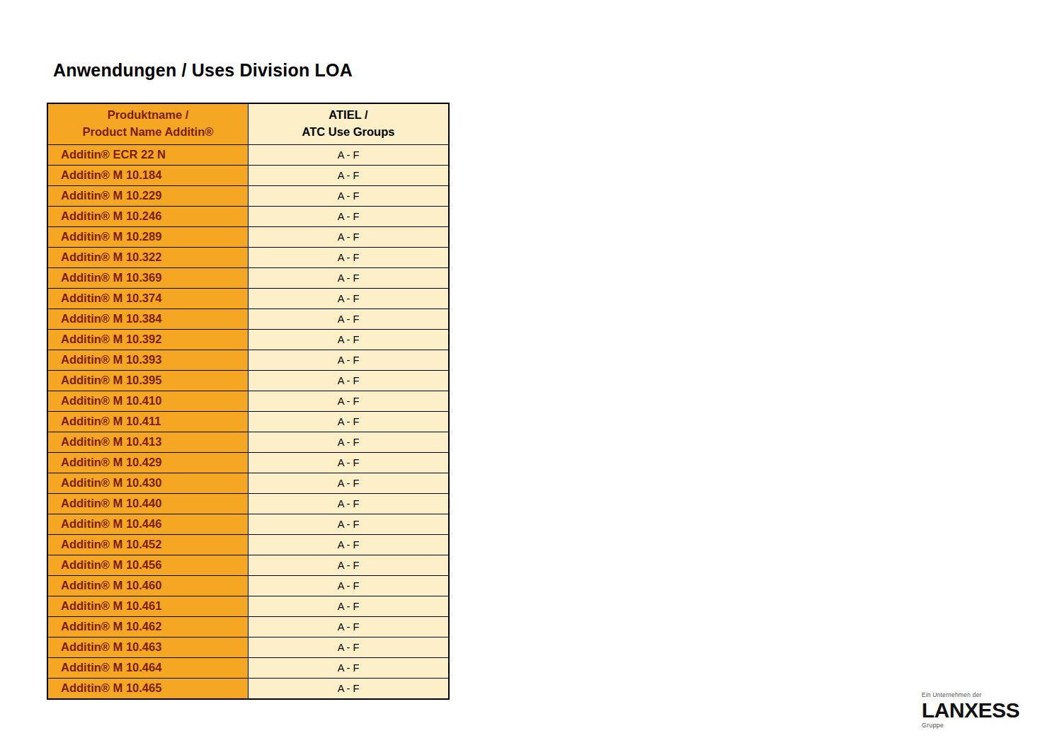Anwendungen / Uses Division LOA
| Produktname / Product Name Additin® | ATIEL / ATC Use Groups |
| --- | --- |
| Additin® ECR 22 N | A - F |
| Additin® M 10.184 | A - F |
| Additin® M 10.229 | A - F |
| Additin® M 10.246 | A - F |
| Additin® M 10.289 | A - F |
| Additin® M 10.322 | A - F |
| Additin® M 10.369 | A - F |
| Additin® M 10.374 | A - F |
| Additin® M 10.384 | A - F |
| Additin® M 10.392 | A - F |
| Additin® M 10.393 | A - F |
| Additin® M 10.395 | A - F |
| Additin® M 10.410 | A - F |
| Additin® M 10.411 | A - F |
| Additin® M 10.413 | A - F |
| Additin® M 10.429 | A - F |
| Additin® M 10.430 | A - F |
| Additin® M 10.440 | A - F |
| Additin® M 10.446 | A - F |
| Additin® M 10.452 | A - F |
| Additin® M 10.456 | A - F |
| Additin® M 10.460 | A - F |
| Additin® M 10.461 | A - F |
| Additin® M 10.462 | A - F |
| Additin® M 10.463 | A - F |
| Additin® M 10.464 | A - F |
| Additin® M 10.465 | A - F |
Ein Unternehmen der
LANXESS
Gruppe